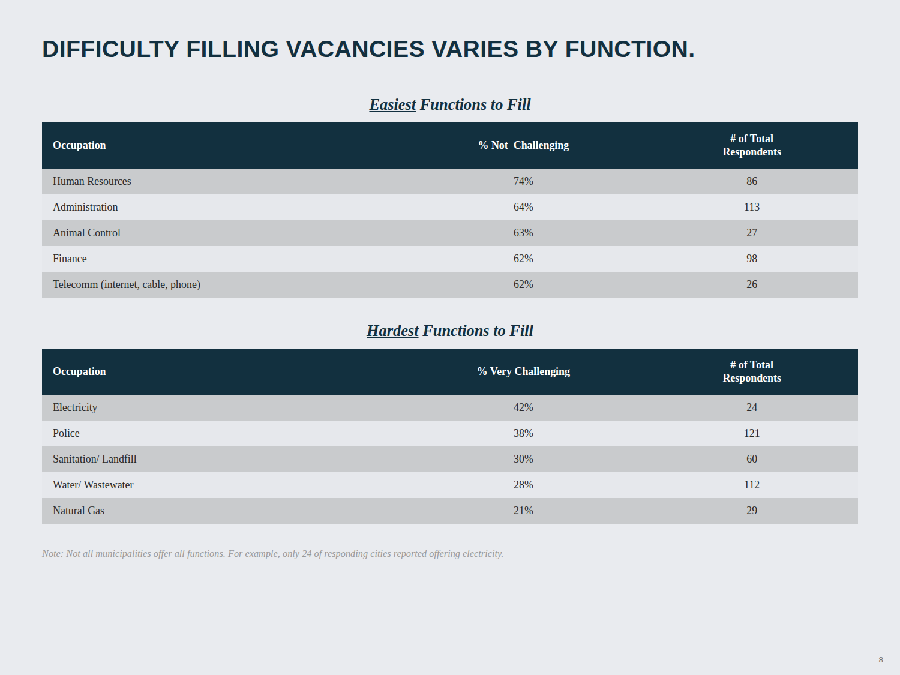Difficulty Filling Vacancies Varies by Function.
Easiest Functions to Fill
| Occupation | % Not Challenging | # of Total Respondents |
| --- | --- | --- |
| Human Resources | 74% | 86 |
| Administration | 64% | 113 |
| Animal Control | 63% | 27 |
| Finance | 62% | 98 |
| Telecomm (internet, cable, phone) | 62% | 26 |
Hardest Functions to Fill
| Occupation | % Very Challenging | # of Total Respondents |
| --- | --- | --- |
| Electricity | 42% | 24 |
| Police | 38% | 121 |
| Sanitation/ Landfill | 30% | 60 |
| Water/ Wastewater | 28% | 112 |
| Natural Gas | 21% | 29 |
Note: Not all municipalities offer all functions. For example, only 24 of responding cities reported offering electricity.
8